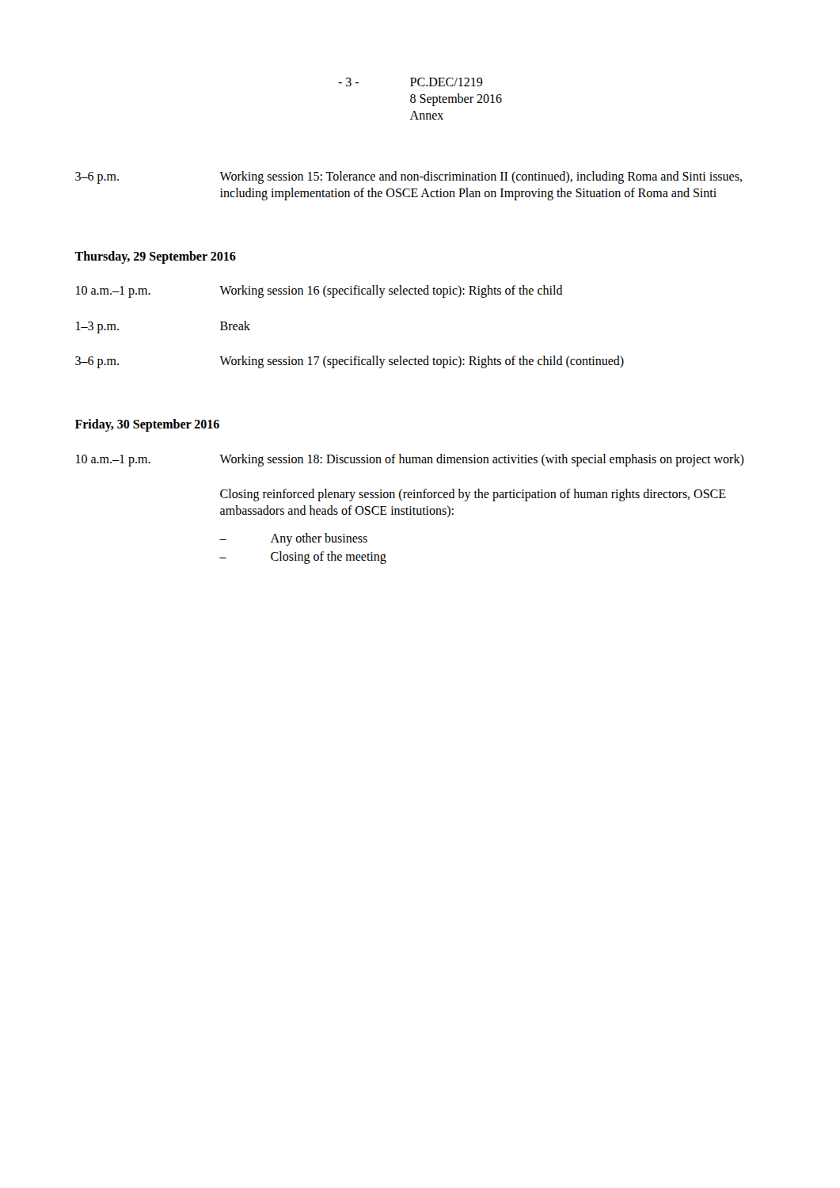- 3 -
PC.DEC/1219
8 September 2016
Annex
| 3–6 p.m. | Working session 15: Tolerance and non-discrimination II (continued), including Roma and Sinti issues, including implementation of the OSCE Action Plan on Improving the Situation of Roma and Sinti |
Thursday, 29 September 2016
| 10 a.m.–1 p.m. | Working session 16 (specifically selected topic): Rights of the child |
| 1–3 p.m. | Break |
| 3–6 p.m. | Working session 17 (specifically selected topic): Rights of the child (continued) |
Friday, 30 September 2016
| 10 a.m.–1 p.m. | Working session 18: Discussion of human dimension activities (with special emphasis on project work) Closing reinforced plenary session (reinforced by the participation of human rights directors, OSCE ambassadors and heads of OSCE institutions): – Any other business – Closing of the meeting |